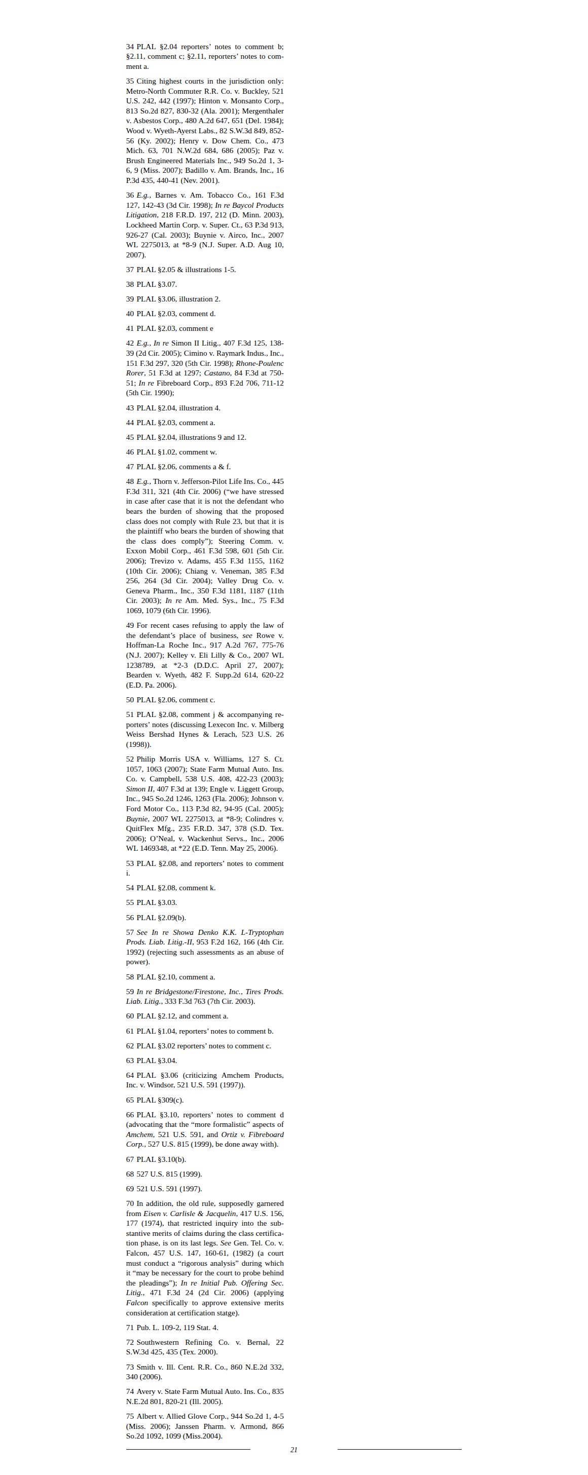34 PLAL §2.04 reporters’ notes to comment b; §2.11, comment c; §2.11, reporters’ notes to comment a.
35 Citing highest courts in the jurisdiction only: Metro-North Commuter R.R. Co. v. Buckley, 521 U.S. 242, 442 (1997); Hinton v. Monsanto Corp., 813 So.2d 827, 830-32 (Ala. 2001); Mergenthaler v. Asbestos Corp., 480 A.2d 647, 651 (Del. 1984); Wood v. Wyeth-Ayerst Labs., 82 S.W.3d 849, 852-56 (Ky. 2002); Henry v. Dow Chem. Co., 473 Mich. 63, 701 N.W.2d 684, 686 (2005); Paz v. Brush Engineered Materials Inc., 949 So.2d 1, 3-6, 9 (Miss. 2007); Badillo v. Am. Brands, Inc., 16 P.3d 435, 440-41 (Nev. 2001).
36 E.g., Barnes v. Am. Tobacco Co., 161 F.3d 127, 142-43 (3d Cir. 1998); In re Baycol Products Litigation, 218 F.R.D. 197, 212 (D. Minn. 2003), Lockheed Martin Corp. v. Super. Ct., 63 P.3d 913, 926-27 (Cal. 2003); Buynie v. Airco, Inc., 2007 WL 2275013, at *8-9 (N.J. Super. A.D. Aug 10, 2007).
37 PLAL §2.05 & illustrations 1-5.
38 PLAL §3.07.
39 PLAL §3.06, illustration 2.
40 PLAL §2.03, comment d.
41 PLAL §2.03, comment e
42 E.g., In re Simon II Litig., 407 F.3d 125, 138-39 (2d Cir. 2005); Cimino v. Raymark Indus., Inc., 151 F.3d 297, 320 (5th Cir. 1998); Rhone-Poulenc Rorer, 51 F.3d at 1297; Castano, 84 F.3d at 750-51; In re Fibreboard Corp., 893 F.2d 706, 711-12 (5th Cir. 1990);
43 PLAL §2.04, illustration 4.
44 PLAL §2.03, comment a.
45 PLAL §2.04, illustrations 9 and 12.
46 PLAL §1.02, comment w.
47 PLAL §2.06, comments a & f.
48 E.g., Thorn v. Jefferson-Pilot Life Ins. Co., 445 F.3d 311, 321 (4th Cir. 2006) (“we have stressed in case after case that it is not the defendant who bears the burden of showing that the proposed class does not comply with Rule 23, but that it is the plaintiff who bears the burden of showing that the class does comply”); Steering Comm. v. Exxon Mobil Corp., 461 F.3d 598, 601 (5th Cir. 2006); Trevizo v. Adams, 455 F.3d 1155, 1162 (10th Cir. 2006); Chiang v. Veneman, 385 F.3d 256, 264 (3d Cir. 2004); Valley Drug Co. v. Geneva Pharm., Inc., 350 F.3d 1181, 1187 (11th Cir. 2003); In re Am. Med. Sys., Inc., 75 F.3d 1069, 1079 (6th Cir. 1996).
49 For recent cases refusing to apply the law of the defendant’s place of business, see Rowe v. Hoffman-La Roche Inc., 917 A.2d 767, 775-76 (N.J. 2007); Kelley v. Eli Lilly & Co., 2007 WL 1238789, at *2-3 (D.D.C. April 27, 2007); Bearden v. Wyeth, 482 F. Supp.2d 614, 620-22 (E.D. Pa. 2006).
50 PLAL §2.06, comment c.
51 PLAL §2.08, comment j & accompanying reporters’ notes (discussing Lexecon Inc. v. Milberg Weiss Bershad Hynes & Lerach, 523 U.S. 26 (1998)).
52 Philip Morris USA v. Williams, 127 S. Ct. 1057, 1063 (2007); State Farm Mutual Auto. Ins. Co. v. Campbell, 538 U.S. 408, 422-23 (2003); Simon II, 407 F.3d at 139; Engle v. Liggett Group, Inc., 945 So.2d 1246, 1263 (Fla. 2006); Johnson v. Ford Motor Co., 113 P.3d 82, 94-95 (Cal. 2005); Buynie, 2007 WL 2275013, at *8-9; Colindres v. QuitFlex Mfg., 235 F.R.D. 347, 378 (S.D. Tex. 2006); O’Neal, v. Wackenhut Servs., Inc., 2006 WL 1469348, at *22 (E.D. Tenn. May 25, 2006).
53 PLAL §2.08, and reporters’ notes to comment i.
54 PLAL §2.08, comment k.
55 PLAL §3.03.
56 PLAL §2.09(b).
57 See In re Showa Denko K.K. L-Tryptophan Prods. Liab. Litig.-II, 953 F.2d 162, 166 (4th Cir. 1992) (rejecting such assessments as an abuse of power).
58 PLAL §2.10, comment a.
59 In re Bridgestone/Firestone, Inc., Tires Prods. Liab. Litig., 333 F.3d 763 (7th Cir. 2003).
60 PLAL §2.12, and comment a.
61 PLAL §1.04, reporters’ notes to comment b.
62 PLAL §3.02 reporters’ notes to comment c.
63 PLAL §3.04.
64 PLAL §3.06 (criticizing Amchem Products, Inc. v. Windsor, 521 U.S. 591 (1997)).
65 PLAL §309(c).
66 PLAL §3.10, reporters’ notes to comment d (advocating that the “more formalistic” aspects of Amchem, 521 U.S. 591, and Ortiz v. Fibreboard Corp., 527 U.S. 815 (1999), be done away with).
67 PLAL §3.10(b).
68527 U.S. 815 (1999).
69521 U.S. 591 (1997).
70 In addition, the old rule, supposedly garnered from Eisen v. Carlisle & Jacquelin, 417 U.S. 156, 177 (1974), that restricted inquiry into the substantive merits of claims during the class certification phase, is on its last legs. See Gen. Tel. Co. v. Falcon, 457 U.S. 147, 160-61, (1982) (a court must conduct a “rigorous analysis” during which it “may be necessary for the court to probe behind the pleadings”); In re Initial Pub. Offering Sec. Litig., 471 F.3d 24 (2d Cir. 2006) (applying Falcon specifically to approve extensive merits consideration at certification statge).
71 Pub. L. 109-2, 119 Stat. 4.
72 Southwestern Refining Co. v. Bernal, 22 S.W.3d 425, 435 (Tex. 2000).
73 Smith v. Ill. Cent. R.R. Co., 860 N.E.2d 332, 340 (2006).
74 Avery v. State Farm Mutual Auto. Ins. Co., 835 N.E.2d 801, 820-21 (Ill. 2005).
75 Albert v. Allied Glove Corp., 944 So.2d 1, 4-5 (Miss. 2006); Janssen Pharm. v. Armond, 866 So.2d 1092, 1099 (Miss.2004).
21